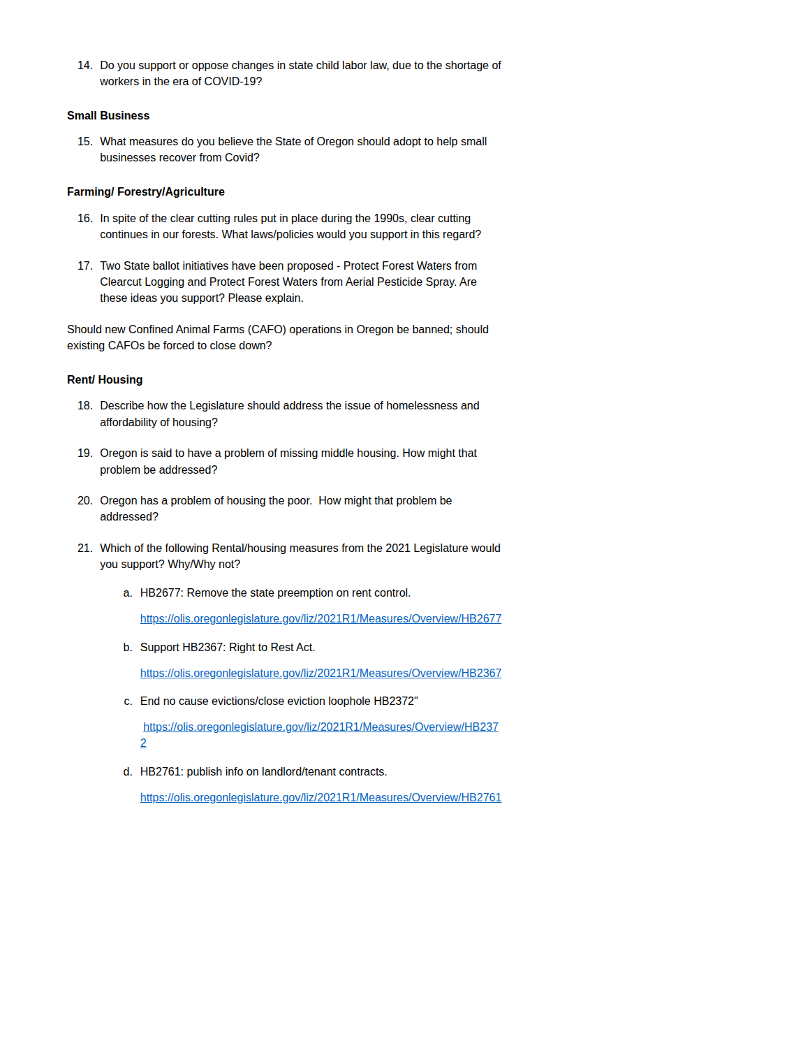Do you support or oppose changes in state child labor law, due to the shortage of workers in the era of COVID-19?
Small Business
What measures do you believe the State of Oregon should adopt to help small businesses recover from Covid?
Farming/ Forestry/Agriculture
In spite of the clear cutting rules put in place during the 1990s, clear cutting continues in our forests. What laws/policies would you support in this regard?
Two State ballot initiatives have been proposed - Protect Forest Waters from Clearcut Logging and Protect Forest Waters from Aerial Pesticide Spray. Are these ideas you support? Please explain.
Should new Confined Animal Farms (CAFO) operations in Oregon be banned; should existing CAFOs be forced to close down?
Rent/ Housing
Describe how the Legislature should address the issue of homelessness and affordability of housing?
Oregon is said to have a problem of missing middle housing. How might that problem be addressed?
Oregon has a problem of housing the poor. How might that problem be addressed?
Which of the following Rental/housing measures from the 2021 Legislature would you support? Why/Why not?
HB2677: Remove the state preemption on rent control.
https://olis.oregonlegislature.gov/liz/2021R1/Measures/Overview/HB2677
Support HB2367: Right to Rest Act.
https://olis.oregonlegislature.gov/liz/2021R1/Measures/Overview/HB2367
End no cause evictions/close eviction loophole HB2372"
https://olis.oregonlegislature.gov/liz/2021R1/Measures/Overview/HB2372
HB2761: publish info on landlord/tenant contracts.
https://olis.oregonlegislature.gov/liz/2021R1/Measures/Overview/HB2761